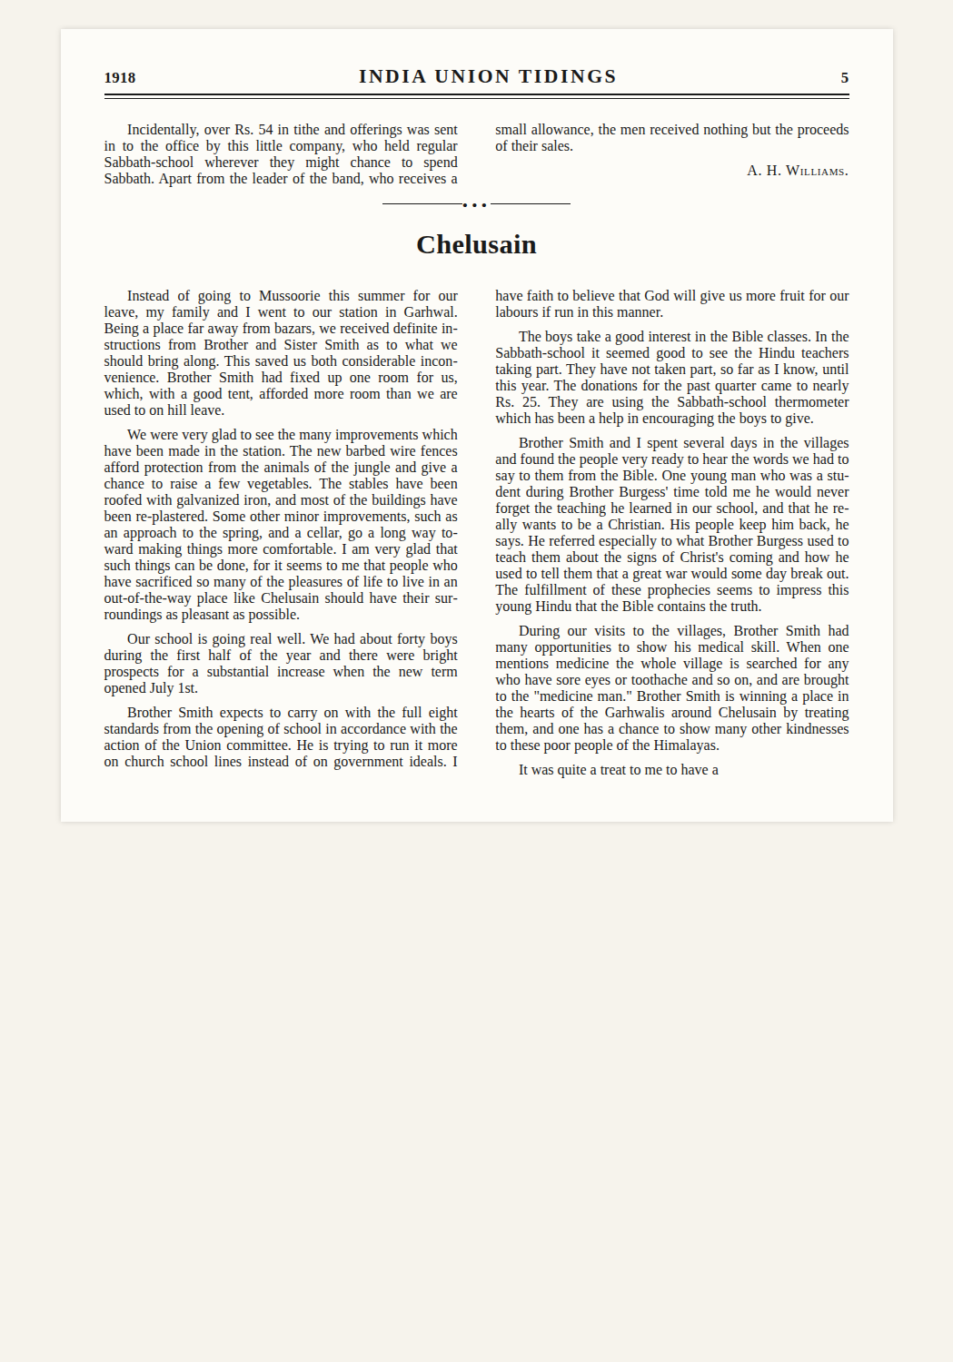1918 INDIA UNION TIDINGS 5
Incidentally, over Rs. 54 in tithe and offerings was sent in to the office by this little company, who held regular Sabbath-school wherever they might chance to spend Sabbath. Apart from the leader of the band, who receives a small allowance, the men received nothing but the proceeds of their sales.
A. H. Williams.
•••
Chelusain
Instead of going to Mussoorie this summer for our leave, my family and I went to our station in Garhwal. Being a place far away from bazars, we received definite instructions from Brother and Sister Smith as to what we should bring along. This saved us both considerable inconvenience. Brother Smith had fixed up one room for us, which, with a good tent, afforded more room than we are used to on hill leave.
We were very glad to see the many improvements which have been made in the station. The new barbed wire fences afford protection from the animals of the jungle and give a chance to raise a few vegetables. The stables have been roofed with galvanized iron, and most of the buildings have been re-plastered. Some other minor improvements, such as an approach to the spring, and a cellar, go a long way toward making things more comfortable. I am very glad that such things can be done, for it seems to me that people who have sacrificed so many of the pleasures of life to live in an out-of-the-way place like Chelusain should have their surroundings as pleasant as possible.
Our school is going real well. We had about forty boys during the first half of the year and there were bright prospects for a substantial increase when the new term opened July 1st.
Brother Smith expects to carry on with the full eight standards from the opening of school in accordance with the action of the Union committee. He is trying to run it more on church school lines instead of on government ideals. I have faith to believe that God will give us more fruit for our labours if run in this manner.
The boys take a good interest in the Bible classes. In the Sabbath-school it seemed good to see the Hindu teachers taking part. They have not taken part, so far as I know, until this year. The donations for the past quarter came to nearly Rs. 25. They are using the Sabbath-school thermometer which has been a help in encouraging the boys to give.
Brother Smith and I spent several days in the villages and found the people very ready to hear the words we had to say to them from the Bible. One young man who was a student during Brother Burgess' time told me he would never forget the teaching he learned in our school, and that he really wants to be a Christian. His people keep him back, he says. He referred especially to what Brother Burgess used to teach them about the signs of Christ's coming and how he used to tell them that a great war would some day break out. The fulfillment of these prophecies seems to impress this young Hindu that the Bible contains the truth.
During our visits to the villages, Brother Smith had many opportunities to show his medical skill. When one mentions medicine the whole village is searched for any who have sore eyes or toothache and so on, and are brought to the "medicine man." Brother Smith is winning a place in the hearts of the Garhwalis around Chelusain by treating them, and one has a chance to show many other kindnesses to these poor people of the Himalayas.
It was quite a treat to me to have a